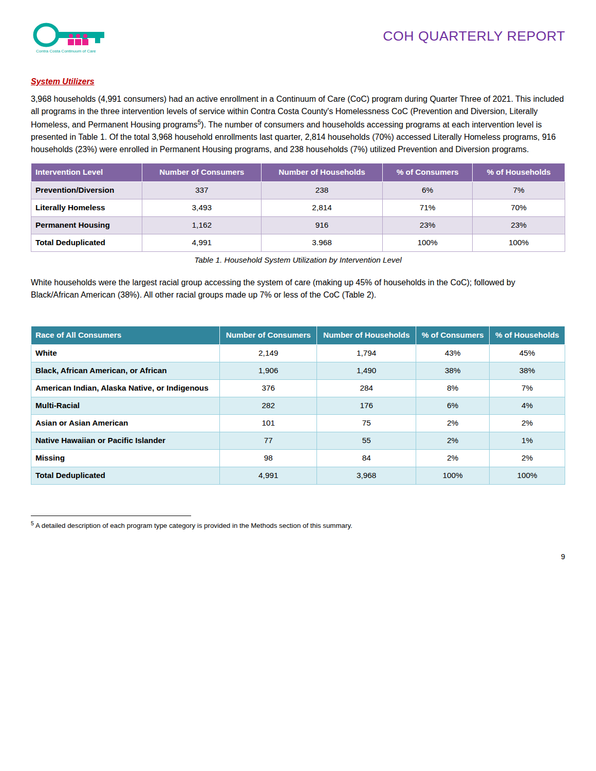Contra Costa Continuum of Care
COH QUARTERLY REPORT
System Utilizers
3,968 households (4,991 consumers) had an active enrollment in a Continuum of Care (CoC) program during Quarter Three of 2021. This included all programs in the three intervention levels of service within Contra Costa County's Homelessness CoC (Prevention and Diversion, Literally Homeless, and Permanent Housing programs5). The number of consumers and households accessing programs at each intervention level is presented in Table 1. Of the total 3,968 household enrollments last quarter, 2,814 households (70%) accessed Literally Homeless programs, 916 households (23%) were enrolled in Permanent Housing programs, and 238 households (7%) utilized Prevention and Diversion programs.
| Intervention Level | Number of Consumers | Number of Households | % of Consumers | % of Households |
| --- | --- | --- | --- | --- |
| Prevention/Diversion | 337 | 238 | 6% | 7% |
| Literally Homeless | 3,493 | 2,814 | 71% | 70% |
| Permanent Housing | 1,162 | 916 | 23% | 23% |
| Total Deduplicated | 4,991 | 3.968 | 100% | 100% |
Table 1. Household System Utilization by Intervention Level
White households were the largest racial group accessing the system of care (making up 45% of households in the CoC); followed by Black/African American (38%). All other racial groups made up 7% or less of the CoC (Table 2).
| Race of All Consumers | Number of Consumers | Number of Households | % of Consumers | % of Households |
| --- | --- | --- | --- | --- |
| White | 2,149 | 1,794 | 43% | 45% |
| Black, African American, or African | 1,906 | 1,490 | 38% | 38% |
| American Indian, Alaska Native, or Indigenous | 376 | 284 | 8% | 7% |
| Multi-Racial | 282 | 176 | 6% | 4% |
| Asian or Asian American | 101 | 75 | 2% | 2% |
| Native Hawaiian or Pacific Islander | 77 | 55 | 2% | 1% |
| Missing | 98 | 84 | 2% | 2% |
| Total Deduplicated | 4,991 | 3,968 | 100% | 100% |
5 A detailed description of each program type category is provided in the Methods section of this summary.
9